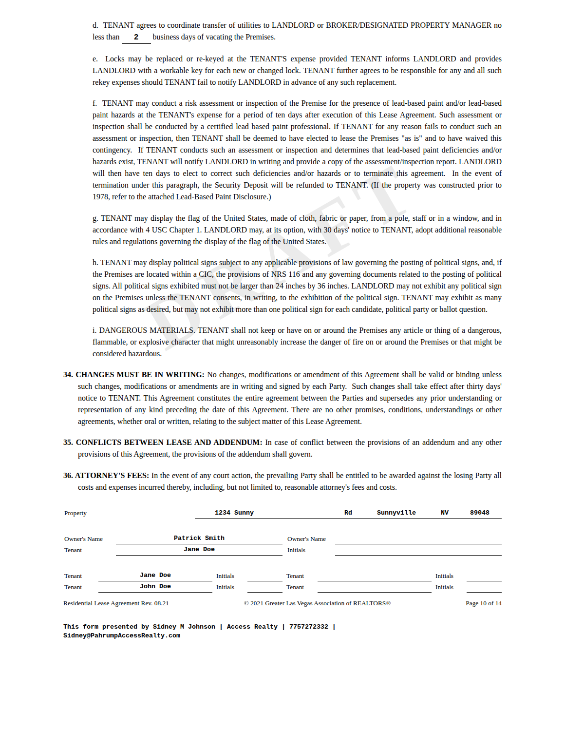DRAFT
d. TENANT agrees to coordinate transfer of utilities to LANDLORD or BROKER/DESIGNATED PROPERTY MANAGER no less than 2 business days of vacating the Premises.
e. Locks may be replaced or re-keyed at the TENANT'S expense provided TENANT informs LANDLORD and provides LANDLORD with a workable key for each new or changed lock. TENANT further agrees to be responsible for any and all such rekey expenses should TENANT fail to notify LANDLORD in advance of any such replacement.
f. TENANT may conduct a risk assessment or inspection of the Premise for the presence of lead-based paint and/or lead-based paint hazards at the TENANT's expense for a period of ten days after execution of this Lease Agreement. Such assessment or inspection shall be conducted by a certified lead based paint professional. If TENANT for any reason fails to conduct such an assessment or inspection, then TENANT shall be deemed to have elected to lease the Premises "as is" and to have waived this contingency. If TENANT conducts such an assessment or inspection and determines that lead-based paint deficiencies and/or hazards exist, TENANT will notify LANDLORD in writing and provide a copy of the assessment/inspection report. LANDLORD will then have ten days to elect to correct such deficiencies and/or hazards or to terminate this agreement. In the event of termination under this paragraph, the Security Deposit will be refunded to TENANT. (If the property was constructed prior to 1978, refer to the attached Lead-Based Paint Disclosure.)
g. TENANT may display the flag of the United States, made of cloth, fabric or paper, from a pole, staff or in a window, and in accordance with 4 USC Chapter 1. LANDLORD may, at its option, with 30 days' notice to TENANT, adopt additional reasonable rules and regulations governing the display of the flag of the United States.
h. TENANT may display political signs subject to any applicable provisions of law governing the posting of political signs, and, if the Premises are located within a CIC, the provisions of NRS 116 and any governing documents related to the posting of political signs. All political signs exhibited must not be larger than 24 inches by 36 inches. LANDLORD may not exhibit any political sign on the Premises unless the TENANT consents, in writing, to the exhibition of the political sign. TENANT may exhibit as many political signs as desired, but may not exhibit more than one political sign for each candidate, political party or ballot question.
i. DANGEROUS MATERIALS. TENANT shall not keep or have on or around the Premises any article or thing of a dangerous, flammable, or explosive character that might unreasonably increase the danger of fire on or around the Premises or that might be considered hazardous.
34. CHANGES MUST BE IN WRITING: No changes, modifications or amendment of this Agreement shall be valid or binding unless such changes, modifications or amendments are in writing and signed by each Party. Such changes shall take effect after thirty days' notice to TENANT. This Agreement constitutes the entire agreement between the Parties and supersedes any prior understanding or representation of any kind preceding the date of this Agreement. There are no other promises, conditions, understandings or other agreements, whether oral or written, relating to the subject matter of this Lease Agreement.
35. CONFLICTS BETWEEN LEASE AND ADDENDUM: In case of conflict between the provisions of an addendum and any other provisions of this Agreement, the provisions of the addendum shall govern.
36. ATTORNEY'S FEES: In the event of any court action, the prevailing Party shall be entitled to be awarded against the losing Party all costs and expenses incurred thereby, including, but not limited to, reasonable attorney's fees and costs.
| Property | 1234 Sunny | | Rd | Sunnyville | NV | 89048 |
| Owner's Name | Patrick Smith | Owner's Name | |
| Tenant | Jane Doe | Initials | |
| Tenant | Jane Doe | Initials | | Tenant | | Initials | |
| Tenant | John Doe | Initials | | Tenant | | Initials | |
Residential Lease Agreement Rev. 08.21 © 2021 Greater Las Vegas Association of REALTORS® Page 10 of 14
This form presented by Sidney M Johnson | Access Realty | 7757272332 |
Sidney@PahrumpAccessRealty.com